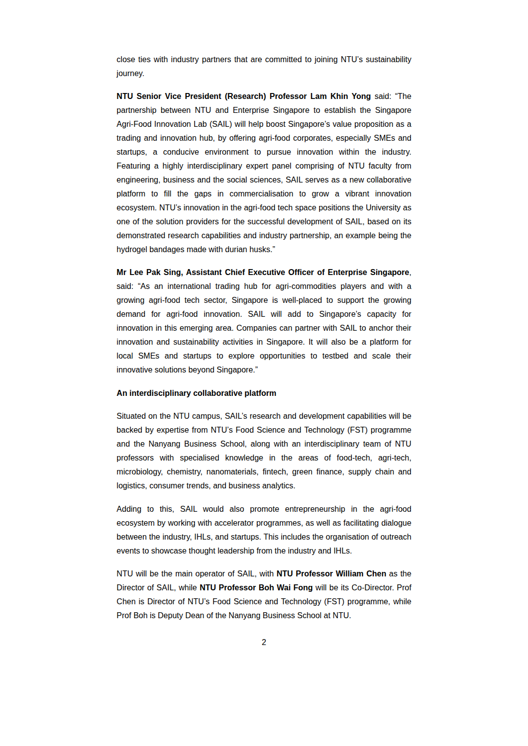close ties with industry partners that are committed to joining NTU’s sustainability journey.
NTU Senior Vice President (Research) Professor Lam Khin Yong said: “The partnership between NTU and Enterprise Singapore to establish the Singapore Agri-Food Innovation Lab (SAIL) will help boost Singapore’s value proposition as a trading and innovation hub, by offering agri-food corporates, especially SMEs and startups, a conducive environment to pursue innovation within the industry. Featuring a highly interdisciplinary expert panel comprising of NTU faculty from engineering, business and the social sciences, SAIL serves as a new collaborative platform to fill the gaps in commercialisation to grow a vibrant innovation ecosystem. NTU’s innovation in the agri-food tech space positions the University as one of the solution providers for the successful development of SAIL, based on its demonstrated research capabilities and industry partnership, an example being the hydrogel bandages made with durian husks.”
Mr Lee Pak Sing, Assistant Chief Executive Officer of Enterprise Singapore, said: “As an international trading hub for agri-commodities players and with a growing agri-food tech sector, Singapore is well-placed to support the growing demand for agri-food innovation. SAIL will add to Singapore’s capacity for innovation in this emerging area. Companies can partner with SAIL to anchor their innovation and sustainability activities in Singapore. It will also be a platform for local SMEs and startups to explore opportunities to testbed and scale their innovative solutions beyond Singapore.”
An interdisciplinary collaborative platform
Situated on the NTU campus, SAIL’s research and development capabilities will be backed by expertise from NTU’s Food Science and Technology (FST) programme and the Nanyang Business School, along with an interdisciplinary team of NTU professors with specialised knowledge in the areas of food-tech, agri-tech, microbiology, chemistry, nanomaterials, fintech, green finance, supply chain and logistics, consumer trends, and business analytics.
Adding to this, SAIL would also promote entrepreneurship in the agri-food ecosystem by working with accelerator programmes, as well as facilitating dialogue between the industry, IHLs, and startups. This includes the organisation of outreach events to showcase thought leadership from the industry and IHLs.
NTU will be the main operator of SAIL, with NTU Professor William Chen as the Director of SAIL, while NTU Professor Boh Wai Fong will be its Co-Director. Prof Chen is Director of NTU’s Food Science and Technology (FST) programme, while Prof Boh is Deputy Dean of the Nanyang Business School at NTU.
2